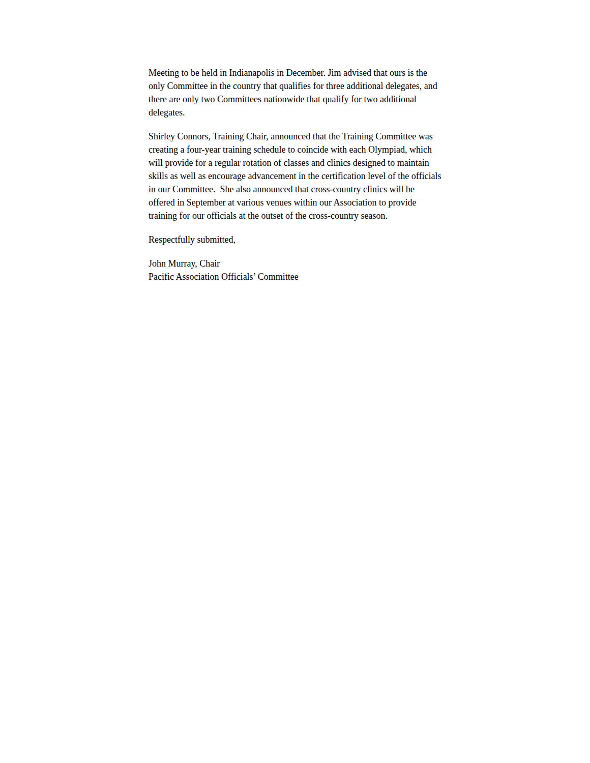Meeting to be held in Indianapolis in December. Jim advised that ours is the only Committee in the country that qualifies for three additional delegates, and there are only two Committees nationwide that qualify for two additional delegates.
Shirley Connors, Training Chair, announced that the Training Committee was creating a four-year training schedule to coincide with each Olympiad, which will provide for a regular rotation of classes and clinics designed to maintain skills as well as encourage advancement in the certification level of the officials in our Committee. She also announced that cross-country clinics will be offered in September at various venues within our Association to provide training for our officials at the outset of the cross-country season.
Respectfully submitted,
John Murray, Chair Pacific Association Officials’ Committee